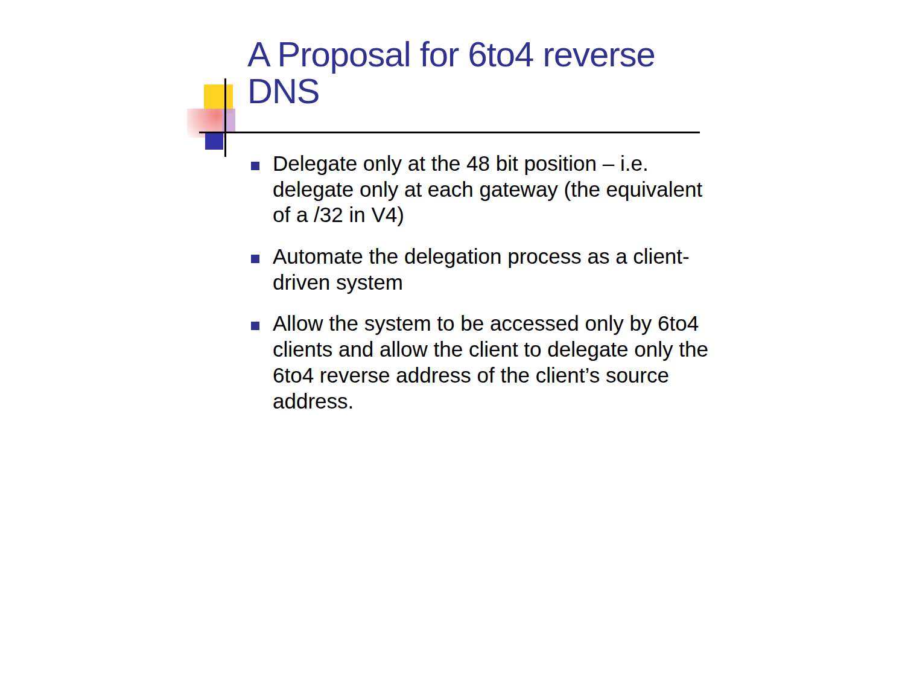A Proposal for 6to4 reverse DNS
Delegate only at the 48 bit position – i.e. delegate only at each gateway (the equivalent of a /32 in V4)
Automate the delegation process as a client-driven system
Allow the system to be accessed only by 6to4 clients and allow the client to delegate only the 6to4 reverse address of the client’s source address.